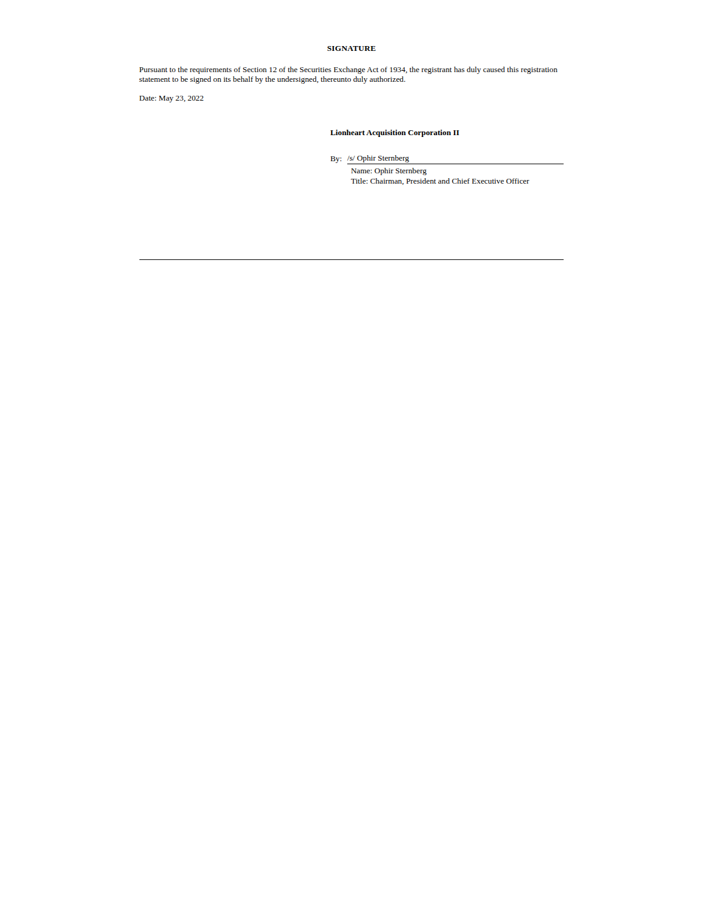SIGNATURE
Pursuant to the requirements of Section 12 of the Securities Exchange Act of 1934, the registrant has duly caused this registration statement to be signed on its behalf by the undersigned, thereunto duly authorized.
Date: May 23, 2022
Lionheart Acquisition Corporation II
| By: | /s/ Ophir Sternberg |
Name: Ophir Sternberg
Title: Chairman, President and Chief Executive Officer